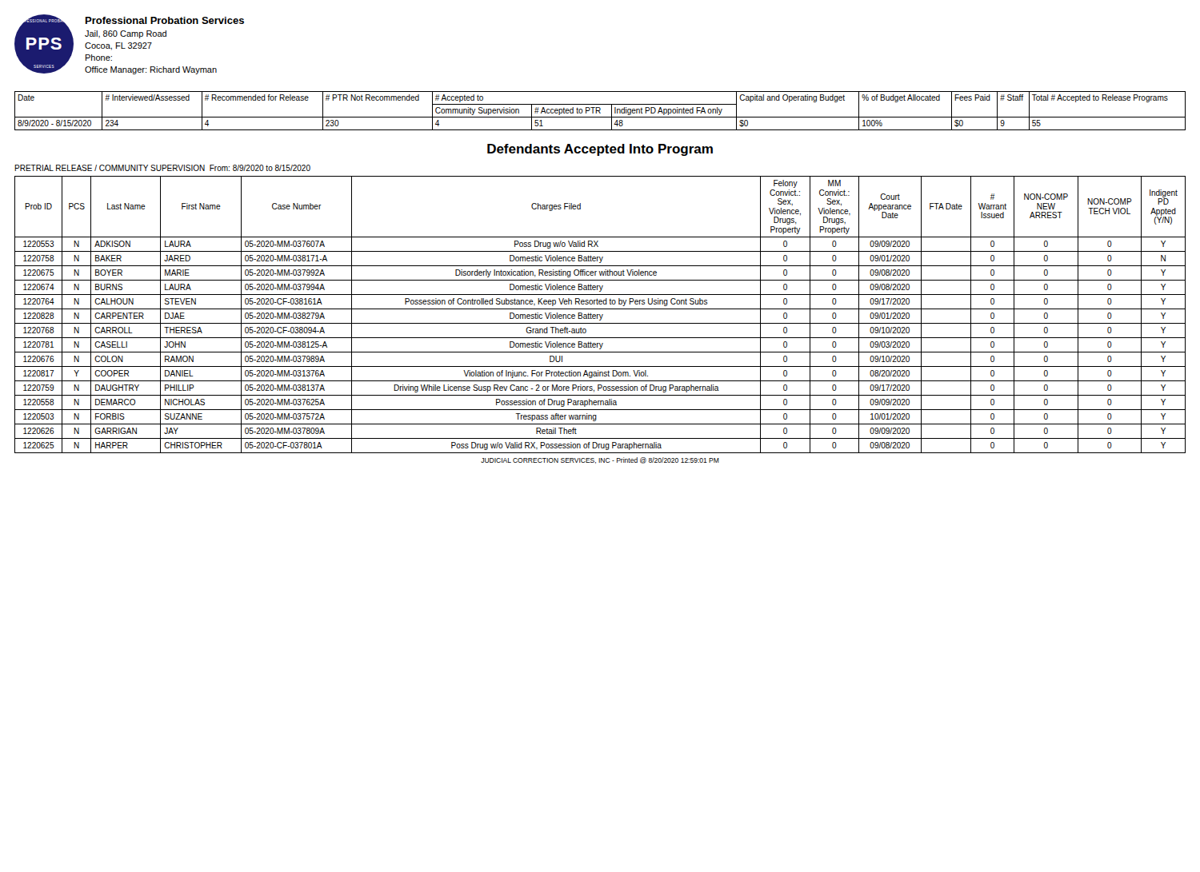PROFESSIONAL PROBATION
PPS
SERVICES
Professional Probation Services
Jail, 860 Camp Road
Cocoa, FL 32927
Phone:
Office Manager: Richard Wayman
| Date | # Interviewed/Assessed | # Recommended for Release | # PTR Not Recommended | # Accepted to | Capital and Operating Budget | % of Budget Allocated | Fees Paid | # Staff | Total # Accepted to Release Programs |
| --- | --- | --- | --- | --- | --- | --- | --- | --- | --- |
| Community Supervision | # Accepted to PTR | Indigent PD Appointed FA only |
| 8/9/2020 - 8/15/2020 | 234 | 4 | 230 | 4 | 51 | 48 | $0 | 100% | $0 | 9 | 55 |
Defendants Accepted Into Program
PRETRIAL RELEASE / COMMUNITY SUPERVISION From: 8/9/2020 to 8/15/2020
| Prob ID | PCS | Last Name | First Name | Case Number | Charges Filed | Felony Convict.: Sex, Violence, Drugs, Property | MM Convict.: Sex, Violence, Drugs, Property | Court Appearance Date | FTA Date | # Warrant Issued | NON-COMP NEW ARREST | NON-COMP TECH VIOL | Indigent PD Appted (Y/N) |
| --- | --- | --- | --- | --- | --- | --- | --- | --- | --- | --- | --- | --- | --- |
| 1220553 | N | ADKISON | LAURA | 05-2020-MM-037607A | Poss Drug w/o Valid RX | 0 | 0 | 09/09/2020 | | 0 | 0 | 0 | Y |
| 1220758 | N | BAKER | JARED | 05-2020-MM-038171-A | Domestic Violence Battery | 0 | 0 | 09/01/2020 | | 0 | 0 | 0 | N |
| 1220675 | N | BOYER | MARIE | 05-2020-MM-037992A | Disorderly Intoxication, Resisting Officer without Violence | 0 | 0 | 09/08/2020 | | 0 | 0 | 0 | Y |
| 1220674 | N | BURNS | LAURA | 05-2020-MM-037994A | Domestic Violence Battery | 0 | 0 | 09/08/2020 | | 0 | 0 | 0 | Y |
| 1220764 | N | CALHOUN | STEVEN | 05-2020-CF-038161A | Possession of Controlled Substance, Keep Veh Resorted to by Pers Using Cont Subs | 0 | 0 | 09/17/2020 | | 0 | 0 | 0 | Y |
| 1220828 | N | CARPENTER | DJAE | 05-2020-MM-038279A | Domestic Violence Battery | 0 | 0 | 09/01/2020 | | 0 | 0 | 0 | Y |
| 1220768 | N | CARROLL | THERESA | 05-2020-CF-038094-A | Grand Theft-auto | 0 | 0 | 09/10/2020 | | 0 | 0 | 0 | Y |
| 1220781 | N | CASELLI | JOHN | 05-2020-MM-038125-A | Domestic Violence Battery | 0 | 0 | 09/03/2020 | | 0 | 0 | 0 | Y |
| 1220676 | N | COLON | RAMON | 05-2020-MM-037989A | DUI | 0 | 0 | 09/10/2020 | | 0 | 0 | 0 | Y |
| 1220817 | Y | COOPER | DANIEL | 05-2020-MM-031376A | Violation of Injunc. For Protection Against Dom. Viol. | 0 | 0 | 08/20/2020 | | 0 | 0 | 0 | Y |
| 1220759 | N | DAUGHTRY | PHILLIP | 05-2020-MM-038137A | Driving While License Susp Rev Canc - 2 or More Priors, Possession of Drug Paraphernalia | 0 | 0 | 09/17/2020 | | 0 | 0 | 0 | Y |
| 1220558 | N | DEMARCO | NICHOLAS | 05-2020-MM-037625A | Possession of Drug Paraphernalia | 0 | 0 | 09/09/2020 | | 0 | 0 | 0 | Y |
| 1220503 | N | FORBIS | SUZANNE | 05-2020-MM-037572A | Trespass after warning | 0 | 0 | 10/01/2020 | | 0 | 0 | 0 | Y |
| 1220626 | N | GARRIGAN | JAY | 05-2020-MM-037809A | Retail Theft | 0 | 0 | 09/09/2020 | | 0 | 0 | 0 | Y |
| 1220625 | N | HARPER | CHRISTOPHER | 05-2020-CF-037801A | Poss Drug w/o Valid RX, Possession of Drug Paraphernalia | 0 | 0 | 09/08/2020 | | 0 | 0 | 0 | Y |
JUDICIAL CORRECTION SERVICES, INC - Printed @ 8/20/2020 12:59:01 PM